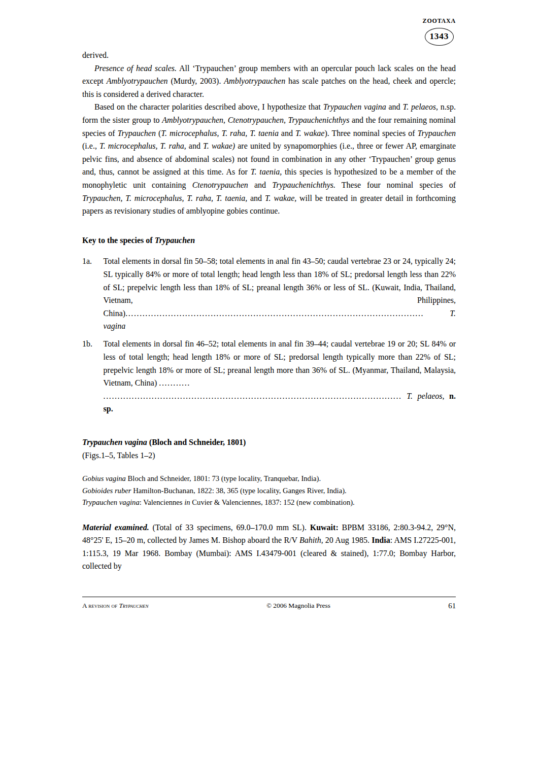ZOOTAXA 1343
derived.
Presence of head scales. All ‘Trypauchen’ group members with an opercular pouch lack scales on the head except Amblyotrypauchen (Murdy, 2003). Amblyotrypauchen has scale patches on the head, cheek and opercle; this is considered a derived character.
Based on the character polarities described above, I hypothesize that Trypauchen vagina and T. pelaeos, n.sp. form the sister group to Amblyotrypauchen, Ctenotrypauchen, Trypauchenichthys and the four remaining nominal species of Trypauchen (T. microcephalus, T. raha, T. taenia and T. wakae). Three nominal species of Trypauchen (i.e., T. microcephalus, T. raha, and T. wakae) are united by synapomorphies (i.e., three or fewer AP, emarginate pelvic fins, and absence of abdominal scales) not found in combination in any other ‘Trypauchen’ group genus and, thus, cannot be assigned at this time. As for T. taenia, this species is hypothesized to be a member of the monophyletic unit containing Ctenotrypauchen and Trypauchenichthys. These four nominal species of Trypauchen, T. microcephalus, T. raha, T. taenia, and T. wakae, will be treated in greater detail in forthcoming papers as revisionary studies of amblyopine gobies continue.
Key to the species of Trypauchen
1a.
Total elements in dorsal fin 50–58; total elements in anal fin 43–50; caudal vertebrae 23 or 24, typically 24; SL typically 84% or more of total length; head length less than 18% of SL; predorsal length less than 22% of SL; prepelvic length less than 18% of SL; preanal length 36% or less of SL. (Kuwait, India, Thailand, Vietnam, Philippines, China)......................................................................................................... T. vagina
1b.
Total elements in dorsal fin 46–52; total elements in anal fin 39–44; caudal vertebrae 19 or 20; SL 84% or less of total length; head length 18% or more of SL; predorsal length typically more than 22% of SL; prepelvic length 18% or more of SL; preanal length more than 36% of SL. (Myanmar, Thailand, Malaysia, Vietnam, China) ...........
......................................................................................................... T. pelaeos, n. sp.
Trypauchen vagina (Bloch and Schneider, 1801)
(Figs.1–5, Tables 1–2)
Gobius vagina Bloch and Schneider, 1801: 73 (type locality, Tranquebar, India).
Gobioides ruber Hamilton-Buchanan, 1822: 38, 365 (type locality, Ganges River, India).
Trypauchen vagina: Valenciennes in Cuvier & Valenciennes, 1837: 152 (new combination).
Material examined. (Total of 33 specimens, 69.0–170.0 mm SL). Kuwait: BPBM 33186, 2:80.3-94.2, 29°N, 48°25' E, 15–20 m, collected by James M. Bishop aboard the R/V Bahith, 20 Aug 1985. India: AMS I.27225-001, 1:115.3, 19 Mar 1968. Bombay (Mumbai): AMS I.43479-001 (cleared & stained), 1:77.0; Bombay Harbor, collected by
A revision of Trypauchen © 2006 Magnolia Press 61